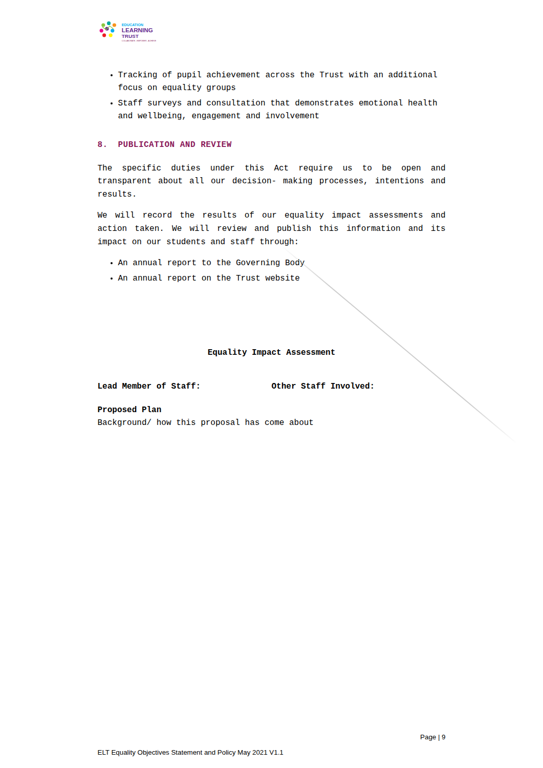EDUCATION LEARNING TRUST COLLABORATE - EMPOWER - ACHIEVE
Tracking of pupil achievement across the Trust with an additional focus on equality groups
Staff surveys and consultation that demonstrates emotional health and wellbeing, engagement and involvement
8. PUBLICATION AND REVIEW
The specific duties under this Act require us to be open and transparent about all our decision- making processes, intentions and results.
We will record the results of our equality impact assessments and action taken. We will review and publish this information and its impact on our students and staff through:
An annual report to the Governing Body
An annual report on the Trust website
Equality Impact Assessment
Lead Member of Staff: Other Staff Involved:
Proposed Plan
Background/ how this proposal has come about
Page | 9
ELT Equality Objectives Statement and Policy May 2021 V1.1